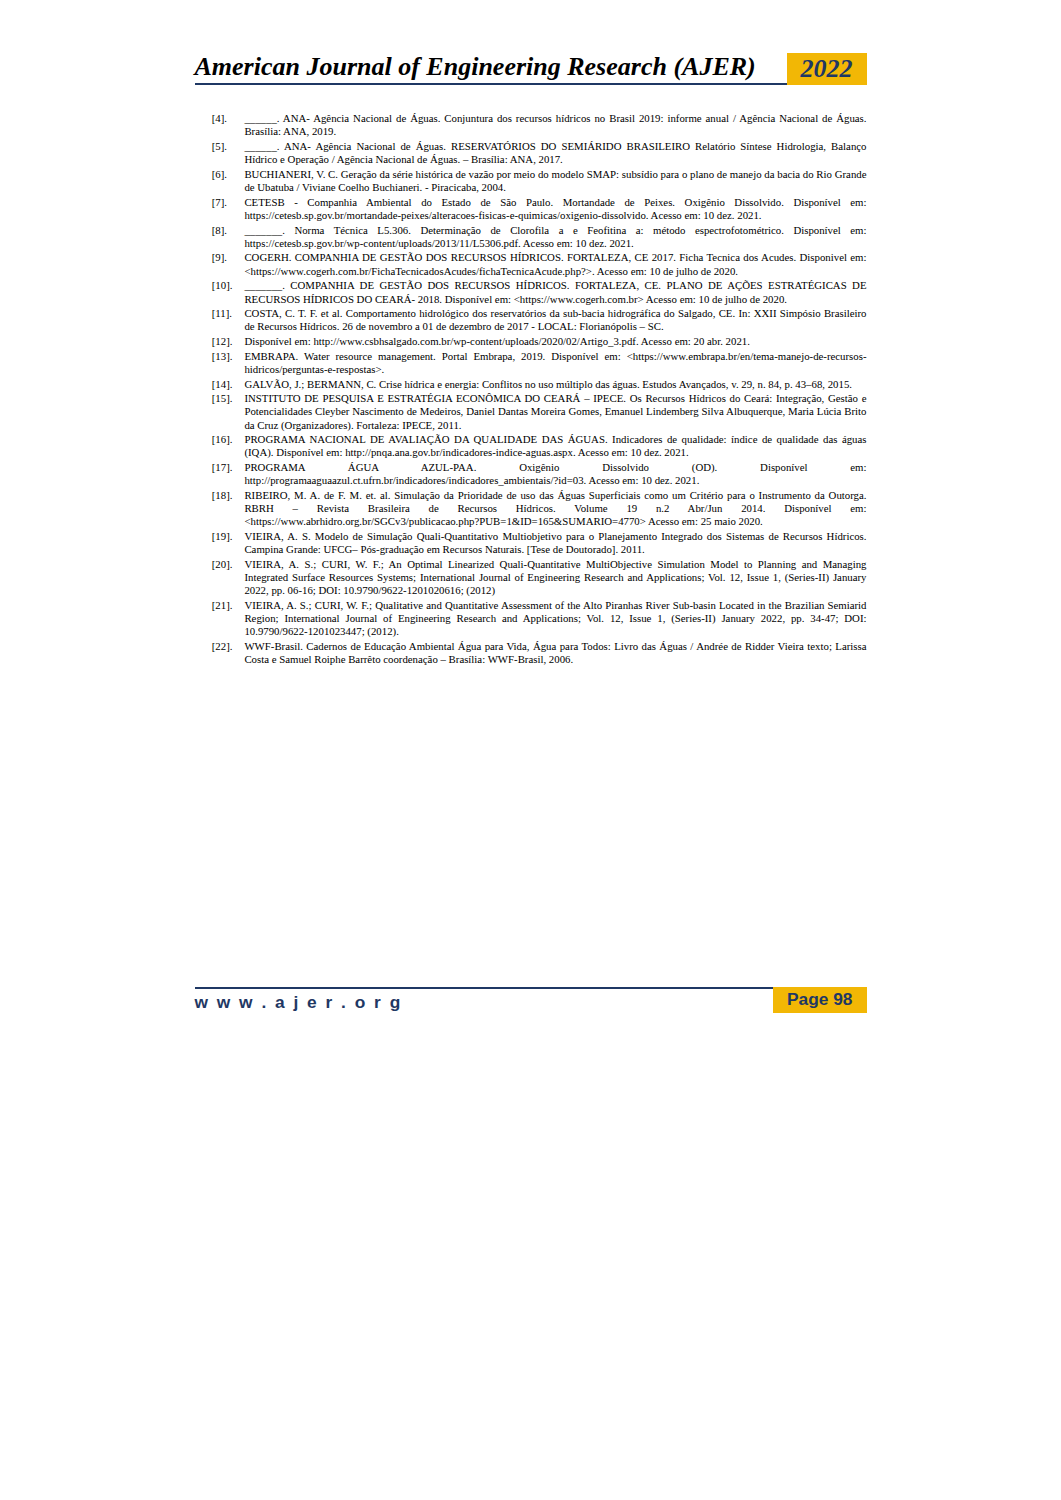American Journal of Engineering Research (AJER)
2022
[4].
______. ANA- Agência Nacional de Águas. Conjuntura dos recursos hídricos no Brasil 2019: informe anual / Agência Nacional de Águas. Brasília: ANA, 2019.
[5].
______. ANA- Agência Nacional de Águas. RESERVATÓRIOS DO SEMIÁRIDO BRASILEIRO Relatório Síntese Hidrologia, Balanço Hídrico e Operação / Agência Nacional de Águas. – Brasília: ANA, 2017.
[6].
BUCHIANERI, V. C. Geração da série histórica de vazão por meio do modelo SMAP: subsídio para o plano de manejo da bacia do Rio Grande de Ubatuba / Viviane Coelho Buchianeri. - Piracicaba, 2004.
[7].
CETESB - Companhia Ambiental do Estado de São Paulo. Mortandade de Peixes. Oxigênio Dissolvido. Disponível em: https://cetesb.sp.gov.br/mortandade-peixes/alteracoes-fisicas-e-quimicas/oxigenio-dissolvido. Acesso em: 10 dez. 2021.
[8].
_______. Norma Técnica L5.306. Determinação de Clorofila a e Feofitina a: método espectrofotométrico. Disponível em: https://cetesb.sp.gov.br/wp-content/uploads/2013/11/L5306.pdf. Acesso em: 10 dez. 2021.
[9].
COGERH. COMPANHIA DE GESTÃO DOS RECURSOS HÍDRICOS. FORTALEZA, CE 2017. Ficha Tecnica dos Acudes. Disponivel em: <https://www.cogerh.com.br/FichaTecnicadosAcudes/fichaTecnicaAcude.php?>. Acesso em: 10 de julho de 2020.
[10].
_______. COMPANHIA DE GESTÃO DOS RECURSOS HÍDRICOS. FORTALEZA, CE. PLANO DE AÇÕES ESTRATÉGICAS DE RECURSOS HÍDRICOS DO CEARÁ- 2018. Disponível em: <https://www.cogerh.com.br> Acesso em: 10 de julho de 2020.
[11].
COSTA, C. T. F. et al. Comportamento hidrológico dos reservatórios da sub-bacia hidrográfica do Salgado, CE. In: XXII Simpósio Brasileiro de Recursos Hídricos. 26 de novembro a 01 de dezembro de 2017 - LOCAL: Florianópolis – SC.
[12].
Disponível em: http://www.csbhsalgado.com.br/wp-content/uploads/2020/02/Artigo_3.pdf. Acesso em: 20 abr. 2021.
[13].
EMBRAPA. Water resource management. Portal Embrapa, 2019. Disponível em: <https://www.embrapa.br/en/tema-manejo-de-recursos-hidricos/perguntas-e-respostas>.
[14].
GALVÃO, J.; BERMANN, C. Crise hídrica e energia: Conflitos no uso múltiplo das águas. Estudos Avançados, v. 29, n. 84, p. 43–68, 2015.
[15].
INSTITUTO DE PESQUISA E ESTRATÉGIA ECONÔMICA DO CEARÁ – IPECE. Os Recursos Hídricos do Ceará: Integração, Gestão e Potencialidades Cleyber Nascimento de Medeiros, Daniel Dantas Moreira Gomes, Emanuel Lindemberg Silva Albuquerque, Maria Lúcia Brito da Cruz (Organizadores). Fortaleza: IPECE, 2011.
[16].
PROGRAMA NACIONAL DE AVALIAÇÃO DA QUALIDADE DAS ÁGUAS. Indicadores de qualidade: índice de qualidade das águas (IQA). Disponível em: http://pnqa.ana.gov.br/indicadores-indice-aguas.aspx. Acesso em: 10 dez. 2021.
[17].
PROGRAMA ÁGUA AZUL-PAA. Oxigênio Dissolvido (OD). Disponível em: http://programaaguaazul.ct.ufrn.br/indicadores/indicadores_ambientais/?id=03. Acesso em: 10 dez. 2021.
[18].
RIBEIRO, M. A. de F. M. et. al. Simulação da Prioridade de uso das Águas Superficiais como um Critério para o Instrumento da Outorga. RBRH – Revista Brasileira de Recursos Hídricos. Volume 19 n.2 Abr/Jun 2014. Disponível em: <https://www.abrhidro.org.br/SGCv3/publicacao.php?PUB=1&ID=165&SUMARIO=4770> Acesso em: 25 maio 2020.
[19].
VIEIRA, A. S. Modelo de Simulação Quali-Quantitativo Multiobjetivo para o Planejamento Integrado dos Sistemas de Recursos Hídricos. Campina Grande: UFCG– Pós-graduação em Recursos Naturais. [Tese de Doutorado]. 2011.
[20].
VIEIRA, A. S.; CURI, W. F.; An Optimal Linearized Quali-Quantitative MultiObjective Simulation Model to Planning and Managing Integrated Surface Resources Systems; International Journal of Engineering Research and Applications; Vol. 12, Issue 1, (Series-II) January 2022, pp. 06-16; DOI: 10.9790/9622-1201020616; (2012)
[21].
VIEIRA, A. S.; CURI, W. F.; Qualitative and Quantitative Assessment of the Alto Piranhas River Sub-basin Located in the Brazilian Semiarid Region; International Journal of Engineering Research and Applications; Vol. 12, Issue 1, (Series-II) January 2022, pp. 34-47; DOI: 10.9790/9622-1201023447; (2012).
[22].
WWF-Brasil. Cadernos de Educação Ambiental Água para Vida, Água para Todos: Livro das Águas / Andrée de Ridder Vieira texto; Larissa Costa e Samuel Roiphe Barrêto coordenação – Brasília: WWF-Brasil, 2006.
w w w . a j e r . o r g
Page 98